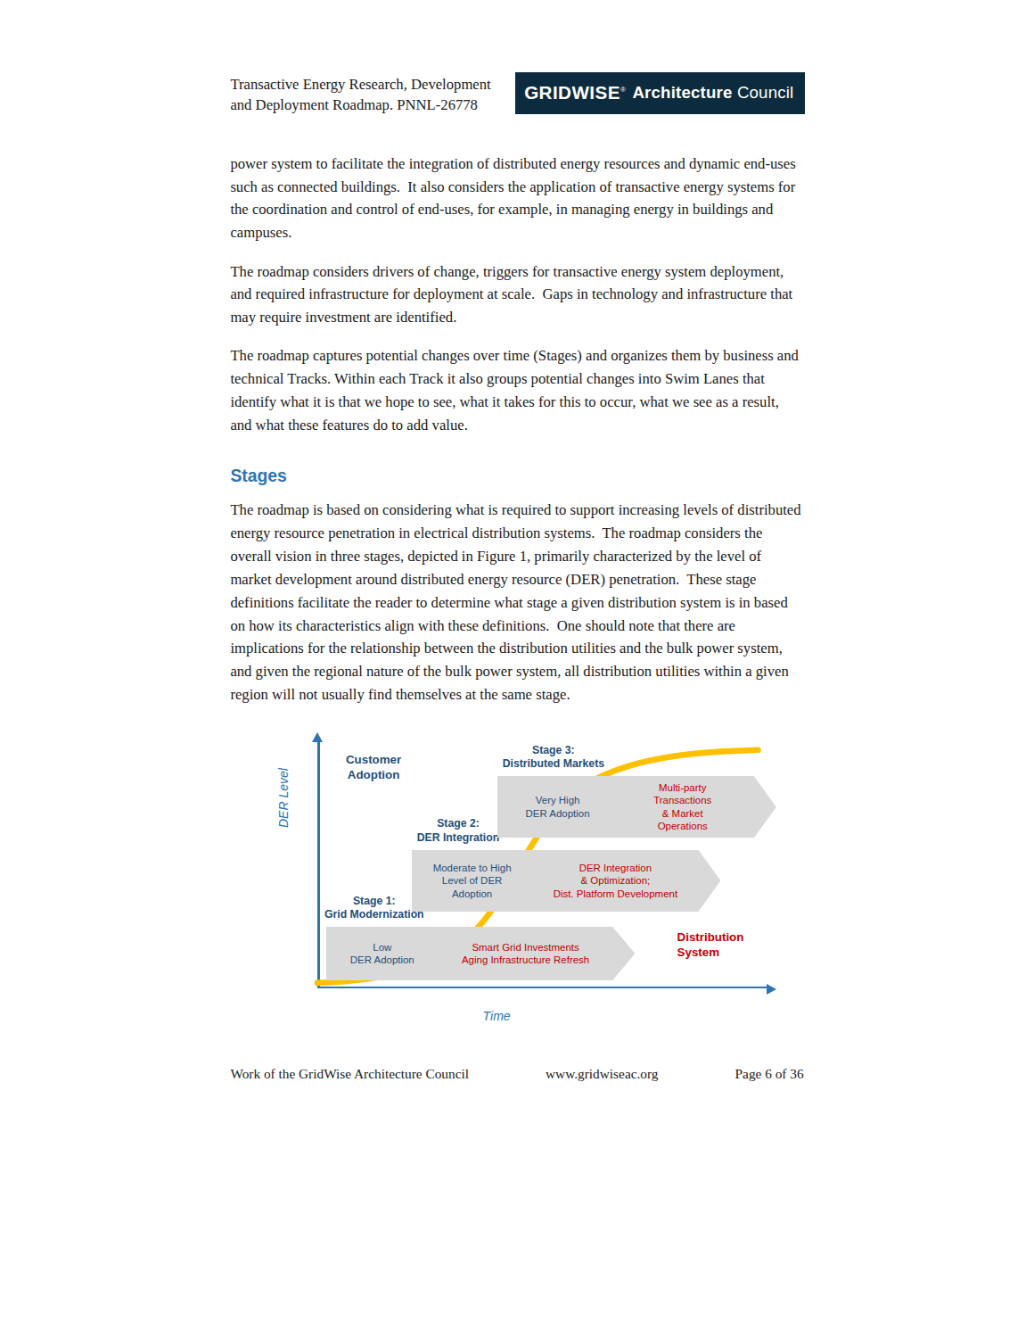Transactive Energy Research, Development
and Deployment Roadmap. PNNL-26778
GRIDWISE® Architecture Council
power system to facilitate the integration of distributed energy resources and dynamic end-uses such as connected buildings. It also considers the application of transactive energy systems for the coordination and control of end-uses, for example, in managing energy in buildings and campuses.
The roadmap considers drivers of change, triggers for transactive energy system deployment, and required infrastructure for deployment at scale. Gaps in technology and infrastructure that may require investment are identified.
The roadmap captures potential changes over time (Stages) and organizes them by business and technical Tracks. Within each Track it also groups potential changes into Swim Lanes that identify what it is that we hope to see, what it takes for this to occur, what we see as a result, and what these features do to add value.
Stages
The roadmap is based on considering what is required to support increasing levels of distributed energy resource penetration in electrical distribution systems. The roadmap considers the overall vision in three stages, depicted in Figure 1, primarily characterized by the level of market development around distributed energy resource (DER) penetration. These stage definitions facilitate the reader to determine what stage a given distribution system is in based on how its characteristics align with these definitions. One should note that there are implications for the relationship between the distribution utilities and the bulk power system, and given the regional nature of the bulk power system, all distribution utilities within a given region will not usually find themselves at the same stage.
DER Level
Time
Customer
Adoption
Distribution
System
Stage 1:
Grid Modernization
Low
DER Adoption
Smart Grid Investments
Aging Infrastructure Refresh
Stage 2:
DER Integration
Moderate to High
Level of DER
Adoption
DER Integration
& Optimization;
Dist. Platform Development
Stage 3:
Distributed Markets
Very High
DER Adoption
Multi-party
Transactions
& Market
Operations
Work of the GridWise Architecture Council www.gridwiseac.org Page 6 of 36